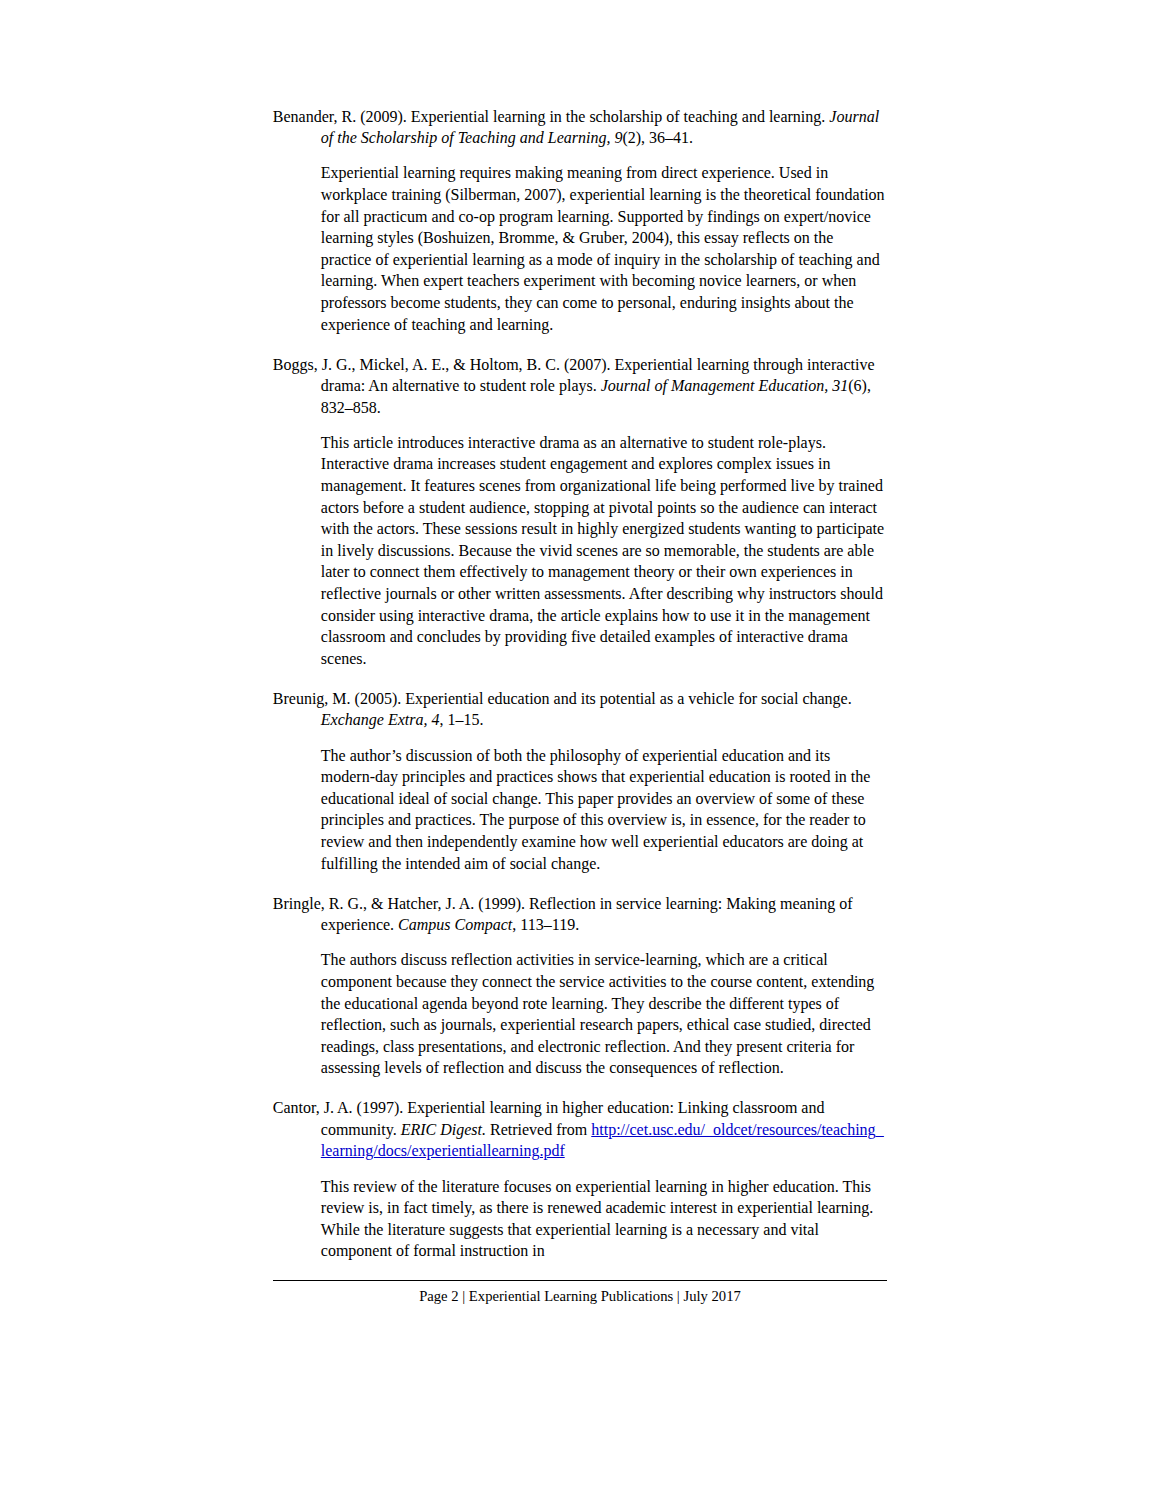Benander, R. (2009). Experiential learning in the scholarship of teaching and learning. Journal of the Scholarship of Teaching and Learning, 9(2), 36–41.
Experiential learning requires making meaning from direct experience. Used in workplace training (Silberman, 2007), experiential learning is the theoretical foundation for all practicum and co-op program learning. Supported by findings on expert/novice learning styles (Boshuizen, Bromme, & Gruber, 2004), this essay reflects on the practice of experiential learning as a mode of inquiry in the scholarship of teaching and learning. When expert teachers experiment with becoming novice learners, or when professors become students, they can come to personal, enduring insights about the experience of teaching and learning.
Boggs, J. G., Mickel, A. E., & Holtom, B. C. (2007). Experiential learning through interactive drama: An alternative to student role plays. Journal of Management Education, 31(6), 832–858.
This article introduces interactive drama as an alternative to student role-plays. Interactive drama increases student engagement and explores complex issues in management. It features scenes from organizational life being performed live by trained actors before a student audience, stopping at pivotal points so the audience can interact with the actors. These sessions result in highly energized students wanting to participate in lively discussions. Because the vivid scenes are so memorable, the students are able later to connect them effectively to management theory or their own experiences in reflective journals or other written assessments. After describing why instructors should consider using interactive drama, the article explains how to use it in the management classroom and concludes by providing five detailed examples of interactive drama scenes.
Breunig, M. (2005). Experiential education and its potential as a vehicle for social change. Exchange Extra, 4, 1–15.
The author’s discussion of both the philosophy of experiential education and its modern-day principles and practices shows that experiential education is rooted in the educational ideal of social change. This paper provides an overview of some of these principles and practices. The purpose of this overview is, in essence, for the reader to review and then independently examine how well experiential educators are doing at fulfilling the intended aim of social change.
Bringle, R. G., & Hatcher, J. A. (1999). Reflection in service learning: Making meaning of experience. Campus Compact, 113–119.
The authors discuss reflection activities in service-learning, which are a critical component because they connect the service activities to the course content, extending the educational agenda beyond rote learning. They describe the different types of reflection, such as journals, experiential research papers, ethical case studied, directed readings, class presentations, and electronic reflection. And they present criteria for assessing levels of reflection and discuss the consequences of reflection.
Cantor, J. A. (1997). Experiential learning in higher education: Linking classroom and community. ERIC Digest. Retrieved from http://cet.usc.edu/_oldcet/resources/teaching_learning/docs/experientiallearning.pdf
This review of the literature focuses on experiential learning in higher education. This review is, in fact timely, as there is renewed academic interest in experiential learning. While the literature suggests that experiential learning is a necessary and vital component of formal instruction in
Page 2 | Experiential Learning Publications | July 2017